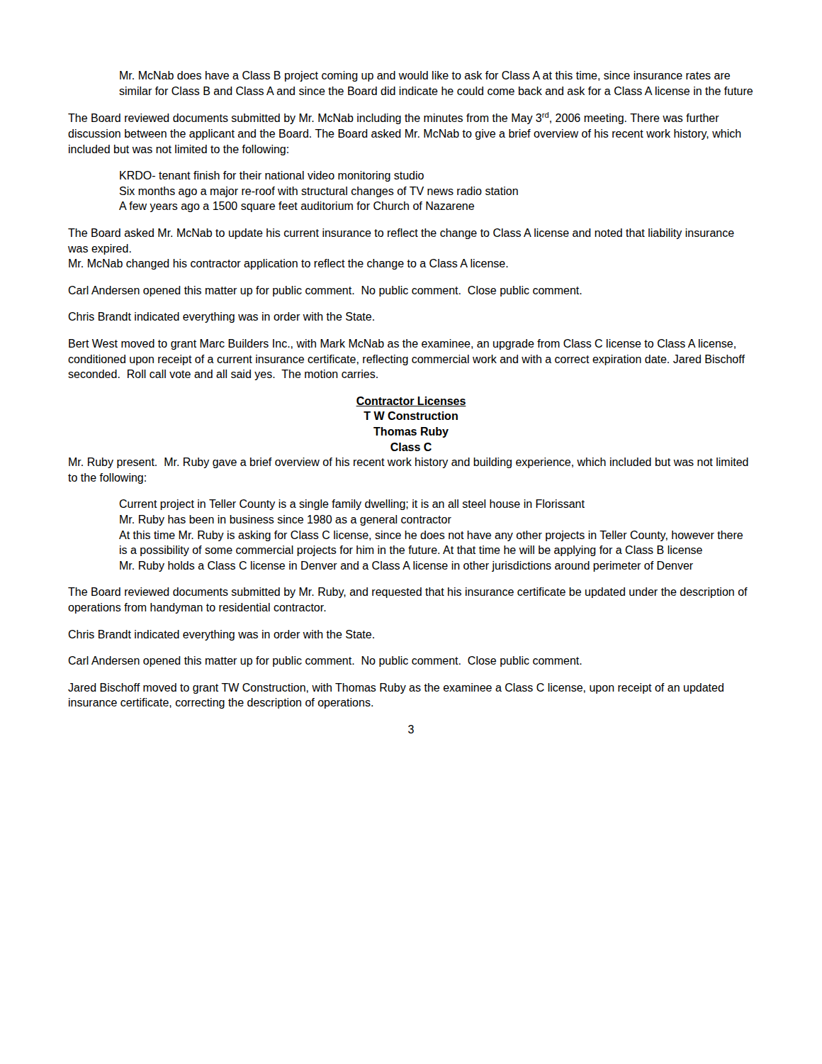Mr. McNab does have a Class B project coming up and would like to ask for Class A at this time, since insurance rates are similar for Class B and Class A and since the Board did indicate he could come back and ask for a Class A license in the future
The Board reviewed documents submitted by Mr. McNab including the minutes from the May 3rd, 2006 meeting. There was further discussion between the applicant and the Board. The Board asked Mr. McNab to give a brief overview of his recent work history, which included but was not limited to the following:
KRDO- tenant finish for their national video monitoring studio
Six months ago a major re-roof with structural changes of TV news radio station
A few years ago a 1500 square feet auditorium for Church of Nazarene
The Board asked Mr. McNab to update his current insurance to reflect the change to Class A license and noted that liability insurance was expired.
Mr. McNab changed his contractor application to reflect the change to a Class A license.
Carl Andersen opened this matter up for public comment. No public comment. Close public comment.
Chris Brandt indicated everything was in order with the State.
Bert West moved to grant Marc Builders Inc., with Mark McNab as the examinee, an upgrade from Class C license to Class A license, conditioned upon receipt of a current insurance certificate, reflecting commercial work and with a correct expiration date. Jared Bischoff seconded. Roll call vote and all said yes. The motion carries.
Contractor Licenses
T W Construction
Thomas Ruby
Class C
Mr. Ruby present. Mr. Ruby gave a brief overview of his recent work history and building experience, which included but was not limited to the following:
Current project in Teller County is a single family dwelling; it is an all steel house in Florissant
Mr. Ruby has been in business since 1980 as a general contractor
At this time Mr. Ruby is asking for Class C license, since he does not have any other projects in Teller County, however there is a possibility of some commercial projects for him in the future. At that time he will be applying for a Class B license
Mr. Ruby holds a Class C license in Denver and a Class A license in other jurisdictions around perimeter of Denver
The Board reviewed documents submitted by Mr. Ruby, and requested that his insurance certificate be updated under the description of operations from handyman to residential contractor.
Chris Brandt indicated everything was in order with the State.
Carl Andersen opened this matter up for public comment. No public comment. Close public comment.
Jared Bischoff moved to grant TW Construction, with Thomas Ruby as the examinee a Class C license, upon receipt of an updated insurance certificate, correcting the description of operations.
3